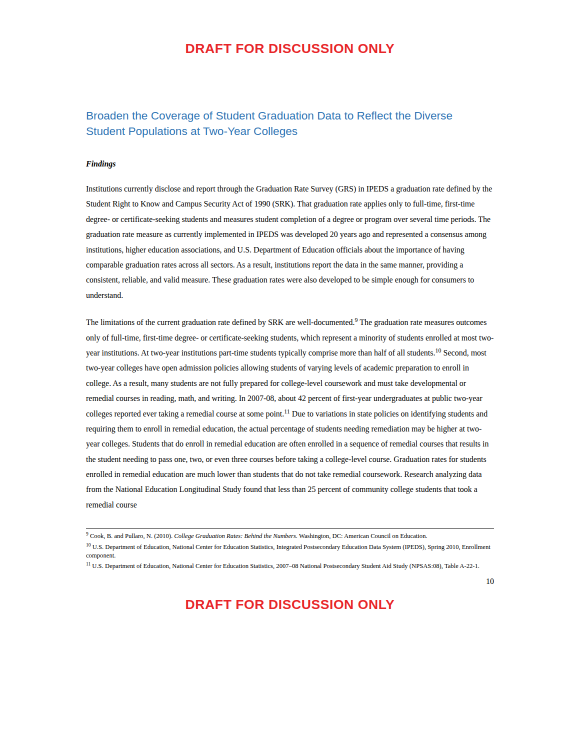DRAFT FOR DISCUSSION ONLY
Broaden the Coverage of Student Graduation Data to Reflect the Diverse Student Populations at Two-Year Colleges
Findings
Institutions currently disclose and report through the Graduation Rate Survey (GRS) in IPEDS a graduation rate defined by the Student Right to Know and Campus Security Act of 1990 (SRK). That graduation rate applies only to full-time, first-time degree- or certificate-seeking students and measures student completion of a degree or program over several time periods. The graduation rate measure as currently implemented in IPEDS was developed 20 years ago and represented a consensus among institutions, higher education associations, and U.S. Department of Education officials about the importance of having comparable graduation rates across all sectors. As a result, institutions report the data in the same manner, providing a consistent, reliable, and valid measure. These graduation rates were also developed to be simple enough for consumers to understand.
The limitations of the current graduation rate defined by SRK are well-documented.9 The graduation rate measures outcomes only of full-time, first-time degree- or certificate-seeking students, which represent a minority of students enrolled at most two-year institutions. At two-year institutions part-time students typically comprise more than half of all students.10 Second, most two-year colleges have open admission policies allowing students of varying levels of academic preparation to enroll in college. As a result, many students are not fully prepared for college-level coursework and must take developmental or remedial courses in reading, math, and writing. In 2007-08, about 42 percent of first-year undergraduates at public two-year colleges reported ever taking a remedial course at some point.11 Due to variations in state policies on identifying students and requiring them to enroll in remedial education, the actual percentage of students needing remediation may be higher at two-year colleges. Students that do enroll in remedial education are often enrolled in a sequence of remedial courses that results in the student needing to pass one, two, or even three courses before taking a college-level course. Graduation rates for students enrolled in remedial education are much lower than students that do not take remedial coursework. Research analyzing data from the National Education Longitudinal Study found that less than 25 percent of community college students that took a remedial course
9 Cook, B. and Pullaro, N. (2010). College Graduation Rates: Behind the Numbers. Washington, DC: American Council on Education.
10 U.S. Department of Education, National Center for Education Statistics, Integrated Postsecondary Education Data System (IPEDS), Spring 2010, Enrollment component.
11 U.S. Department of Education, National Center for Education Statistics, 2007–08 National Postsecondary Student Aid Study (NPSAS:08), Table A-22-1.
10
DRAFT FOR DISCUSSION ONLY